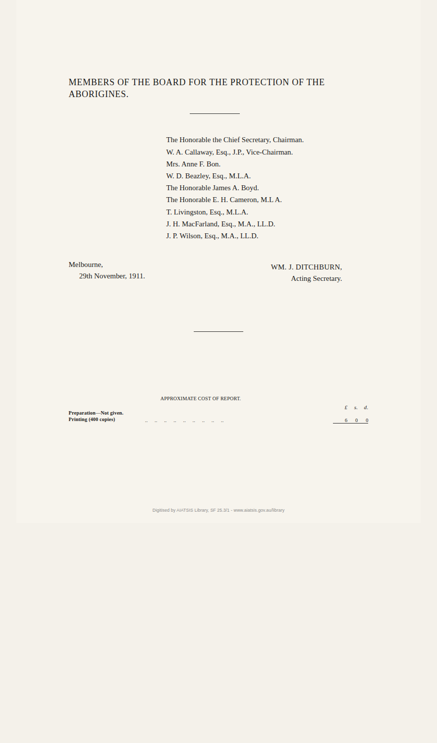Members of the Board for the Protection of the Aborigines.
The Honorable the Chief Secretary, Chairman.
W. A. Callaway, Esq., J.P., Vice-Chairman.
Mrs. Anne F. Bon.
W. D. Beazley, Esq., M.L.A.
The Honorable James A. Boyd.
The Honorable E. H. Cameron, M.L A.
T. Livingston, Esq., M.L.A.
J. H. MacFarland, Esq., M.A., LL.D.
J. P. Wilson, Esq., M.A., LL.D.
WM. J. DITCHBURN,
Acting Secretary.
Melbourne,
29th November, 1911.
Approximate cost of report.
| | | £ | s. | d. |
| Preparation—Not given. Printing (400 copies) | .. .. .. .. .. .. .. .. .. | 6 | 0 | 0 |
Digitised by AIATSIS Library, SF 25.3/1 - www.aiatsis.gov.au/library